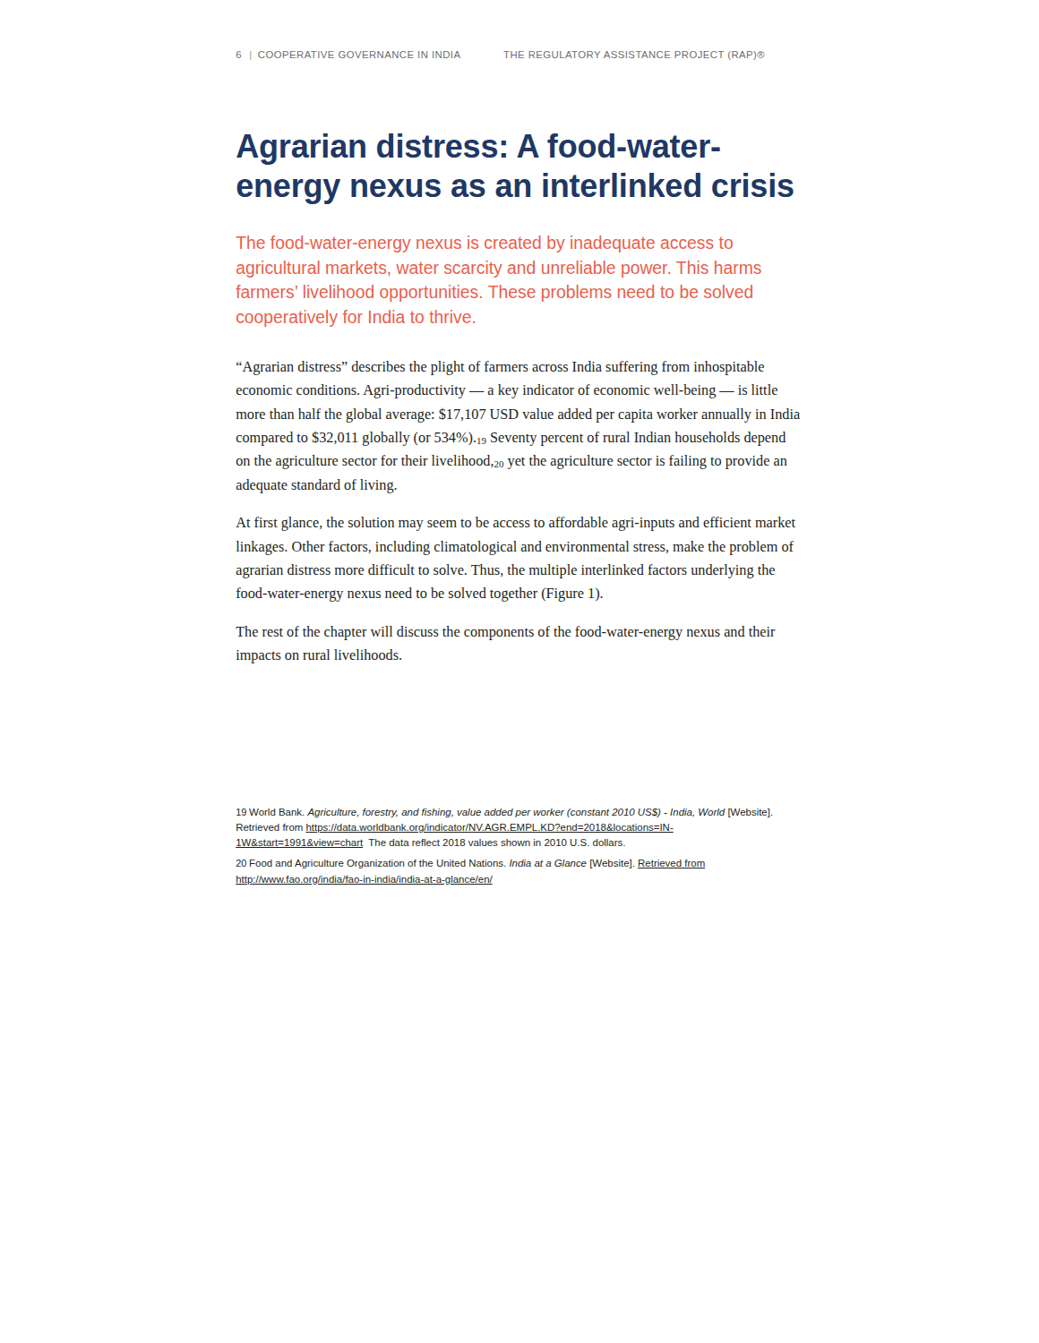6|COOPERATIVE GOVERNANCE IN INDIA THE REGULATORY ASSISTANCE PROJECT (RAP)®
Agrarian distress: A food-water-energy nexus as an interlinked crisis
The food-water-energy nexus is created by inadequate access to agricultural markets, water scarcity and unreliable power. This harms farmers’ livelihood opportunities. These problems need to be solved cooperatively for India to thrive.
“Agrarian distress” describes the plight of farmers across India suffering from inhospitable economic conditions. Agri-productivity — a key indicator of economic well-being — is little more than half the global average: $17,107 USD value added per capita worker annually in India compared to $32,011 globally (or 534%).19 Seventy percent of rural Indian households depend on the agriculture sector for their livelihood,20 yet the agriculture sector is failing to provide an adequate standard of living.
At first glance, the solution may seem to be access to affordable agri-inputs and efficient market linkages. Other factors, including climatological and environmental stress, make the problem of agrarian distress more difficult to solve. Thus, the multiple interlinked factors underlying the food-water-energy nexus need to be solved together (Figure 1).
The rest of the chapter will discuss the components of the food-water-energy nexus and their impacts on rural livelihoods.
19 World Bank. Agriculture, forestry, and fishing, value added per worker (constant 2010 US$) - India, World [Website]. Retrieved from https://data.worldbank.org/indicator/NV.AGR.EMPL.KD?end=2018&locations=IN-1W&start=1991&view=chart The data reflect 2018 values shown in 2010 U.S. dollars.
20 Food and Agriculture Organization of the United Nations. India at a Glance [Website]. Retrieved from http://www.fao.org/india/fao-in-india/india-at-a-glance/en/